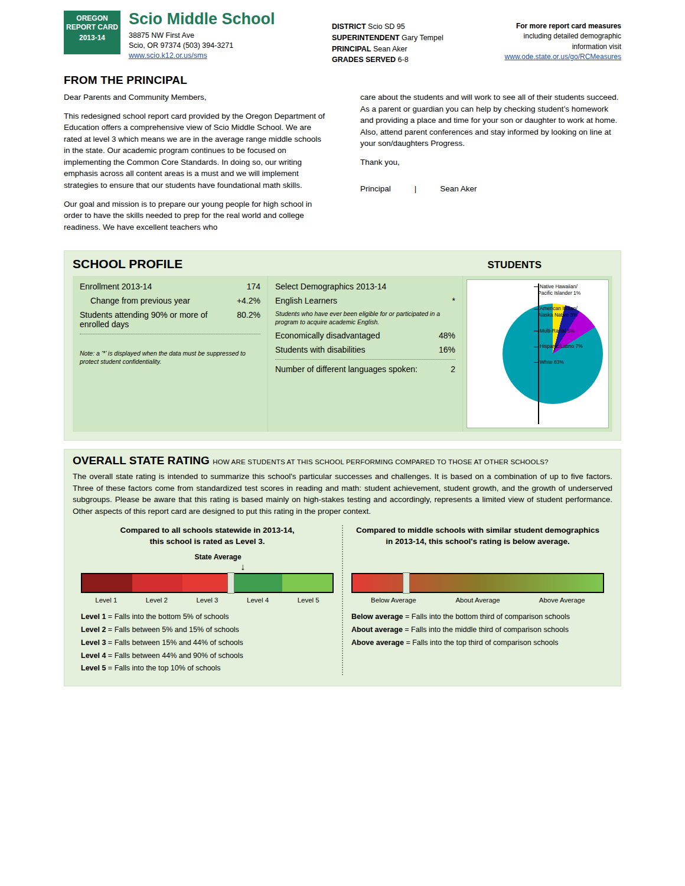OREGON
REPORT CARD
2013-14
Scio Middle School
38875 NW First Ave
Scio, OR 97374 (503) 394-3271
www.scio.k12.or.us/sms
DISTRICT Scio SD 95
SUPERINTENDENT Gary Tempel
PRINCIPAL Sean Aker
GRADES SERVED 6-8
For more report card measures
including detailed demographic
information visit
www.ode.state.or.us/go/RCMeasures
FROM THE PRINCIPAL
Dear Parents and Community Members,
This redesigned school report card provided by the Oregon Department of Education offers a comprehensive view of Scio Middle School. We are rated at level 3 which means we are in the average range middle schools in the state. Our academic program continues to be focused on implementing the Common Core Standards. In doing so, our writing emphasis across all content areas is a must and we will implement strategies to ensure that our students have foundational math skills.
Our goal and mission is to prepare our young people for high school in order to have the skills needed to prep for the real world and college readiness. We have excellent teachers who
care about the students and will work to see all of their students succeed. As a parent or guardian you can help by checking student’s homework and providing a place and time for your son or daughter to work at home. Also, attend parent conferences and stay informed by looking on line at your son/daughters Progress.
Thank you,
Principal|Sean Aker
SCHOOL PROFILE
STUDENTS
Enrollment 2013-14174
Change from previous year+4.2%
Students attending 90% or more of enrolled days 80.2%
Note: a ‘*’ is displayed when the data must be suppressed to protect student confidentiality.
Select Demographics 2013-14
English Learners*
Students who have ever been eligible for or participated in a program to acquire academic English.
Economically disadvantaged 48%
Students with disabilities 16%
Number of different languages spoken: 2
Native Hawaiian/
Pacific Islander 1%
American Indian/
Alaska Native 3%
Multi-Racial 5%
Hispanic/Latino 7%
White 83%
OVERALL STATE RATING HOW ARE STUDENTS AT THIS SCHOOL PERFORMING COMPARED TO THOSE AT OTHER SCHOOLS?
The overall state rating is intended to summarize this school's particular successes and challenges. It is based on a combination of up to five factors. Three of these factors come from standardized test scores in reading and math: student achievement, student growth, and the growth of underserved subgroups. Please be aware that this rating is based mainly on high-stakes testing and accordingly, represents a limited view of student performance. Other aspects of this report card are designed to put this rating in the proper context.
Compared to all schools statewide in 2013-14,
this school is rated as Level 3.
State Average
↓
Level 1 Level 2 Level 3 Level 4 Level 5
Level 1 = Falls into the bottom 5% of schools
Level 2 = Falls between 5% and 15% of schools
Level 3 = Falls between 15% and 44% of schools
Level 4 = Falls between 44% and 90% of schools
Level 5 = Falls into the top 10% of schools
Compared to middle schools with similar student demographics
in 2013-14, this school's rating is below average.
Below Average About Average Above Average
Below average = Falls into the bottom third of comparison schools
About average = Falls into the middle third of comparison schools
Above average = Falls into the top third of comparison schools